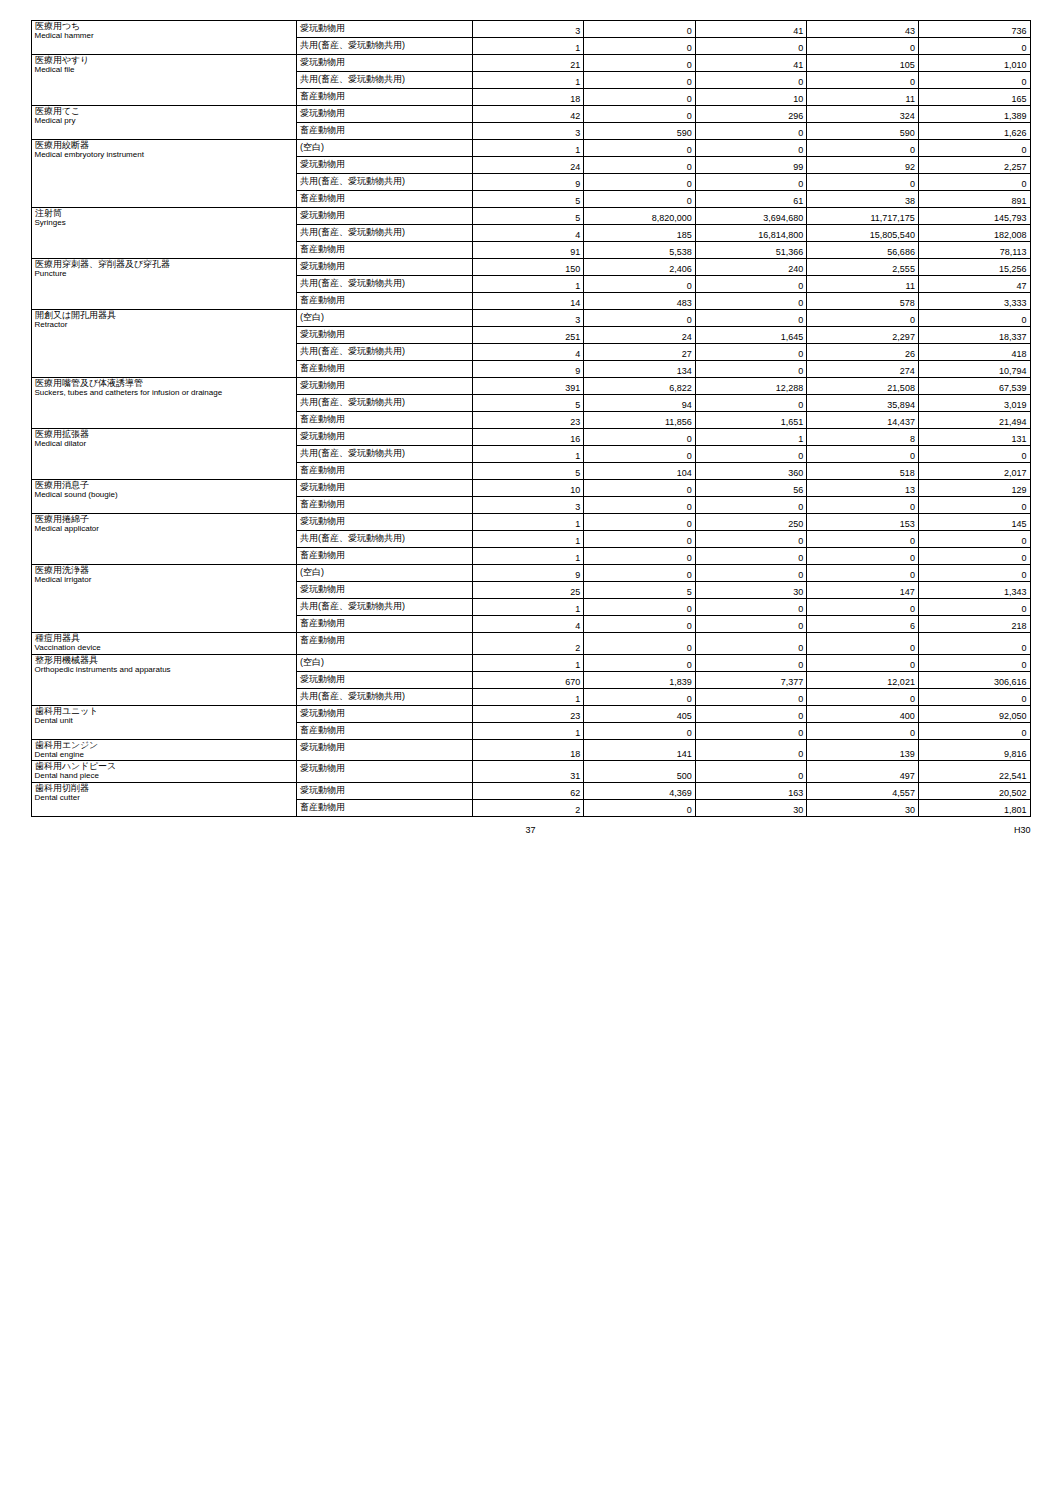| 医療用つち Medical hammer | 愛玩動物用 | 3 | 0 | 41 | 43 | 736 |
| 共用(畜産、愛玩動物共用) | 1 | 0 | 0 | 0 | 0 |
| 医療用やすり Medical file | 愛玩動物用 | 21 | 0 | 41 | 105 | 1,010 |
| 共用(畜産、愛玩動物共用) | 1 | 0 | 0 | 0 | 0 |
| 畜産動物用 | 18 | 0 | 10 | 11 | 165 |
| 医療用てこ Medical pry | 愛玩動物用 | 42 | 0 | 296 | 324 | 1,389 |
| 畜産動物用 | 3 | 590 | 0 | 590 | 1,626 |
| 医療用絞断器 Medical embryotory instrument | (空白) | 1 | 0 | 0 | 0 | 0 |
| 愛玩動物用 | 24 | 0 | 99 | 92 | 2,257 |
| 共用(畜産、愛玩動物共用) | 9 | 0 | 0 | 0 | 0 |
| 畜産動物用 | 5 | 0 | 61 | 38 | 891 |
| 注射筒 Syringes | 愛玩動物用 | 5 | 8,820,000 | 3,694,680 | 11,717,175 | 145,793 |
| 共用(畜産、愛玩動物共用) | 4 | 185 | 16,814,800 | 15,805,540 | 182,008 |
| 畜産動物用 | 91 | 5,538 | 51,366 | 56,686 | 78,113 |
| 医療用穿刺器、穿削器及び穿孔器 Puncture | 愛玩動物用 | 150 | 2,406 | 240 | 2,555 | 15,256 |
| 共用(畜産、愛玩動物共用) | 1 | 0 | 0 | 11 | 47 |
| 畜産動物用 | 14 | 483 | 0 | 578 | 3,333 |
| 開創又は開孔用器具 Retractor | (空白) | 3 | 0 | 0 | 0 | 0 |
| 愛玩動物用 | 251 | 24 | 1,645 | 2,297 | 18,337 |
| 共用(畜産、愛玩動物共用) | 4 | 27 | 0 | 26 | 418 |
| 畜産動物用 | 9 | 134 | 0 | 274 | 10,794 |
| 医療用嘴管及び体液誘導管 Suckers, tubes and catheters for infusion or drainage | 愛玩動物用 | 391 | 6,822 | 12,288 | 21,508 | 67,539 |
| 共用(畜産、愛玩動物共用) | 5 | 94 | 0 | 35,894 | 3,019 |
| 畜産動物用 | 23 | 11,856 | 1,651 | 14,437 | 21,494 |
| 医療用拡張器 Medical dilator | 愛玩動物用 | 16 | 0 | 1 | 8 | 131 |
| 共用(畜産、愛玩動物共用) | 1 | 0 | 0 | 0 | 0 |
| 畜産動物用 | 5 | 104 | 360 | 518 | 2,017 |
| 医療用消息子 Medical sound (bougie) | 愛玩動物用 | 10 | 0 | 56 | 13 | 129 |
| 畜産動物用 | 3 | 0 | 0 | 0 | 0 |
| 医療用捲綿子 Medical applicator | 愛玩動物用 | 1 | 0 | 250 | 153 | 145 |
| 共用(畜産、愛玩動物共用) | 1 | 0 | 0 | 0 | 0 |
| 畜産動物用 | 1 | 0 | 0 | 0 | 0 |
| 医療用洗浄器 Medical irrigator | (空白) | 9 | 0 | 0 | 0 | 0 |
| 愛玩動物用 | 25 | 5 | 30 | 147 | 1,343 |
| 共用(畜産、愛玩動物共用) | 1 | 0 | 0 | 0 | 0 |
| 畜産動物用 | 4 | 0 | 0 | 6 | 218 |
| 種痘用器具 Vaccination device | 畜産動物用 | 2 | 0 | 0 | 0 | 0 |
| 整形用機械器具 Orthopedic instruments and apparatus | (空白) | 1 | 0 | 0 | 0 | 0 |
| 愛玩動物用 | 670 | 1,839 | 7,377 | 12,021 | 306,616 |
| 共用(畜産、愛玩動物共用) | 1 | 0 | 0 | 0 | 0 |
| 歯科用ユニット Dental unit | 愛玩動物用 | 23 | 405 | 0 | 400 | 92,050 |
| 畜産動物用 | 1 | 0 | 0 | 0 | 0 |
| 歯科用エンジン Dental engine | 愛玩動物用 | 18 | 141 | 0 | 139 | 9,816 |
| 歯科用ハンドピース Dental hand piece | 愛玩動物用 | 31 | 500 | 0 | 497 | 22,541 |
| 歯科用切削器 Dental cutter | 愛玩動物用 | 62 | 4,369 | 163 | 4,557 | 20,502 |
| 畜産動物用 | 2 | 0 | 30 | 30 | 1,801 |
37
H30